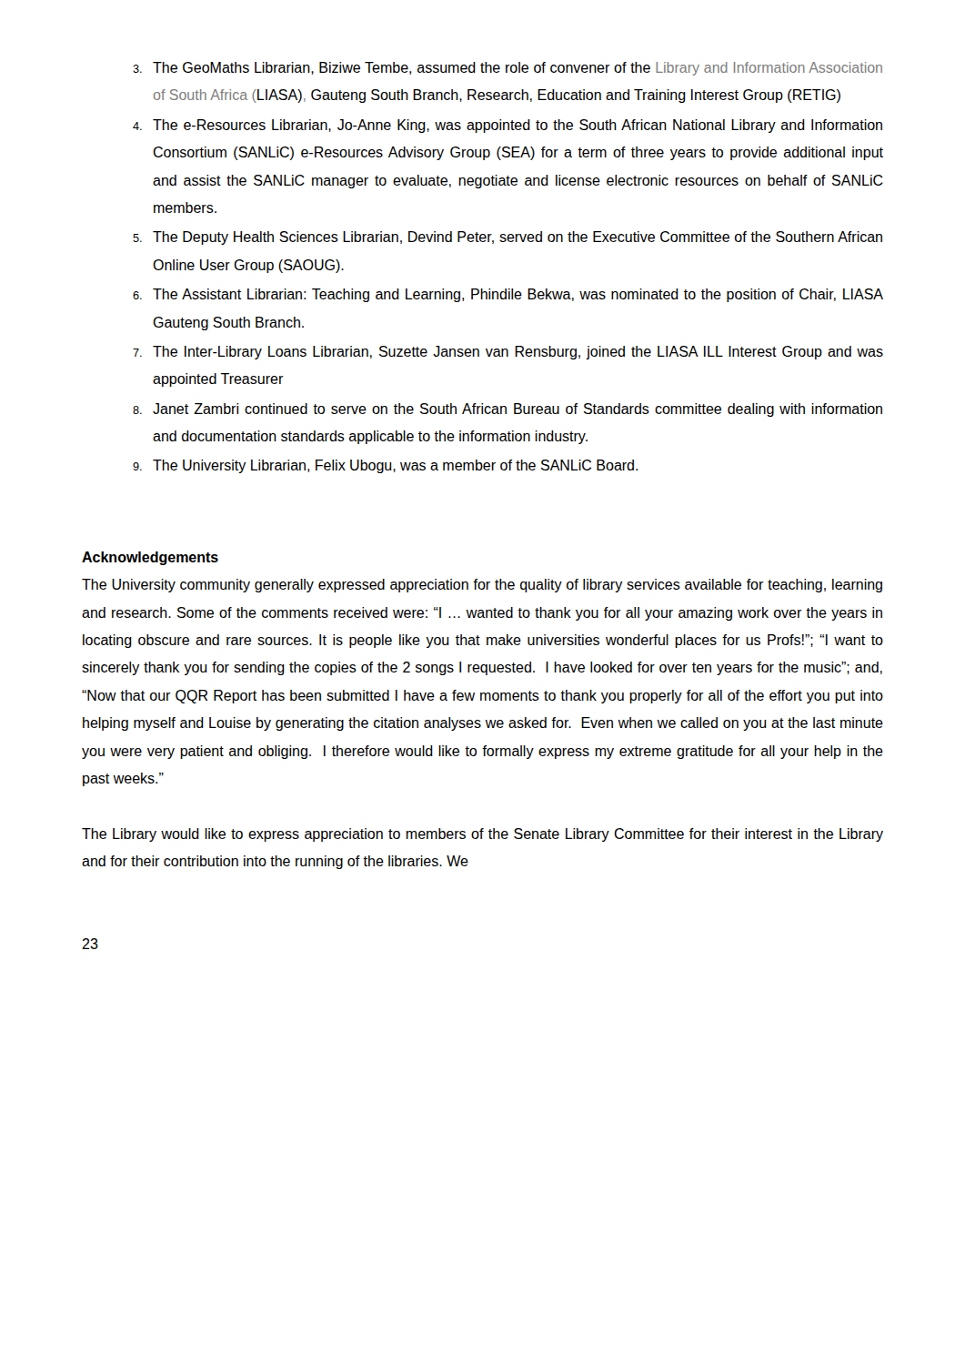The GeoMaths Librarian, Biziwe Tembe, assumed the role of convener of the Library and Information Association of South Africa (LIASA), Gauteng South Branch, Research, Education and Training Interest Group (RETIG)
The e-Resources Librarian, Jo-Anne King, was appointed to the South African National Library and Information Consortium (SANLiC) e-Resources Advisory Group (SEA) for a term of three years to provide additional input and assist the SANLiC manager to evaluate, negotiate and license electronic resources on behalf of SANLiC members.
The Deputy Health Sciences Librarian, Devind Peter, served on the Executive Committee of the Southern African Online User Group (SAOUG).
The Assistant Librarian: Teaching and Learning, Phindile Bekwa, was nominated to the position of Chair, LIASA Gauteng South Branch.
The Inter-Library Loans Librarian, Suzette Jansen van Rensburg, joined the LIASA ILL Interest Group and was appointed Treasurer
Janet Zambri continued to serve on the South African Bureau of Standards committee dealing with information and documentation standards applicable to the information industry.
The University Librarian, Felix Ubogu, was a member of the SANLiC Board.
Acknowledgements
The University community generally expressed appreciation for the quality of library services available for teaching, learning and research. Some of the comments received were: “I … wanted to thank you for all your amazing work over the years in locating obscure and rare sources. It is people like you that make universities wonderful places for us Profs!”; “I want to sincerely thank you for sending the copies of the 2 songs I requested. I have looked for over ten years for the music”; and, “Now that our QQR Report has been submitted I have a few moments to thank you properly for all of the effort you put into helping myself and Louise by generating the citation analyses we asked for. Even when we called on you at the last minute you were very patient and obliging. I therefore would like to formally express my extreme gratitude for all your help in the past weeks.”
The Library would like to express appreciation to members of the Senate Library Committee for their interest in the Library and for their contribution into the running of the libraries. We
23